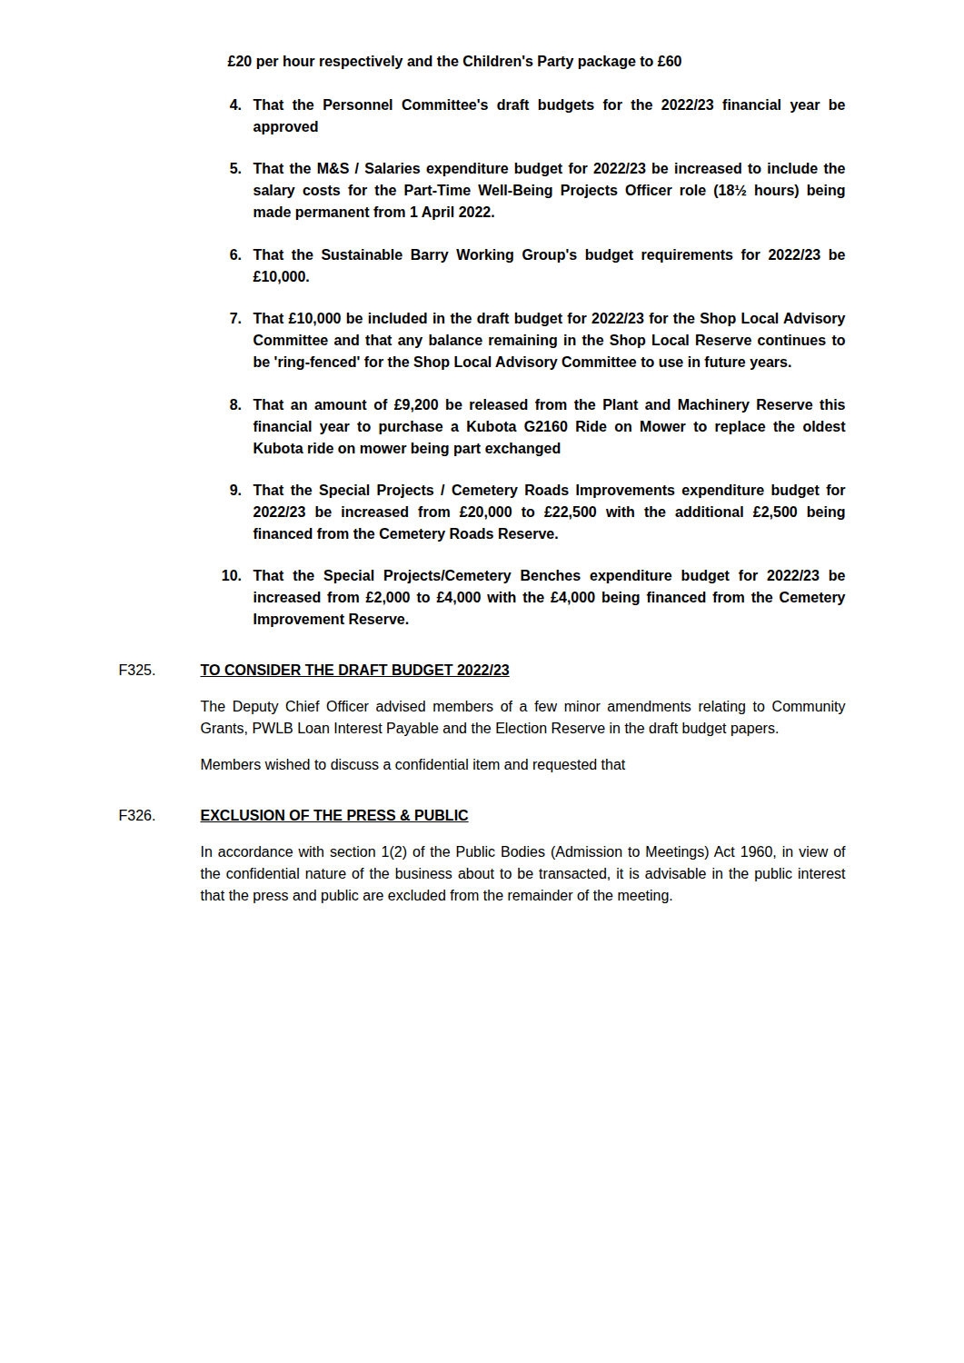£20 per hour respectively and the Children's Party package to £60
That the Personnel Committee's draft budgets for the 2022/23 financial year be approved
That the M&S / Salaries expenditure budget for 2022/23 be increased to include the salary costs for the Part-Time Well-Being Projects Officer role (18½ hours) being made permanent from 1 April 2022.
That the Sustainable Barry Working Group's budget requirements for 2022/23 be £10,000.
That £10,000 be included in the draft budget for 2022/23 for the Shop Local Advisory Committee and that any balance remaining in the Shop Local Reserve continues to be 'ring-fenced' for the Shop Local Advisory Committee to use in future years.
That an amount of £9,200 be released from the Plant and Machinery Reserve this financial year to purchase a Kubota G2160 Ride on Mower to replace the oldest Kubota ride on mower being part exchanged
That the Special Projects / Cemetery Roads Improvements expenditure budget for 2022/23 be increased from £20,000 to £22,500 with the additional £2,500 being financed from the Cemetery Roads Reserve.
That the Special Projects/Cemetery Benches expenditure budget for 2022/23 be increased from £2,000 to £4,000 with the £4,000 being financed from the Cemetery Improvement Reserve.
F325.
TO CONSIDER THE DRAFT BUDGET 2022/23
The Deputy Chief Officer advised members of a few minor amendments relating to Community Grants, PWLB Loan Interest Payable and the Election Reserve in the draft budget papers.
Members wished to discuss a confidential item and requested that
F326.
EXCLUSION OF THE PRESS & PUBLIC
In accordance with section 1(2) of the Public Bodies (Admission to Meetings) Act 1960, in view of the confidential nature of the business about to be transacted, it is advisable in the public interest that the press and public are excluded from the remainder of the meeting.